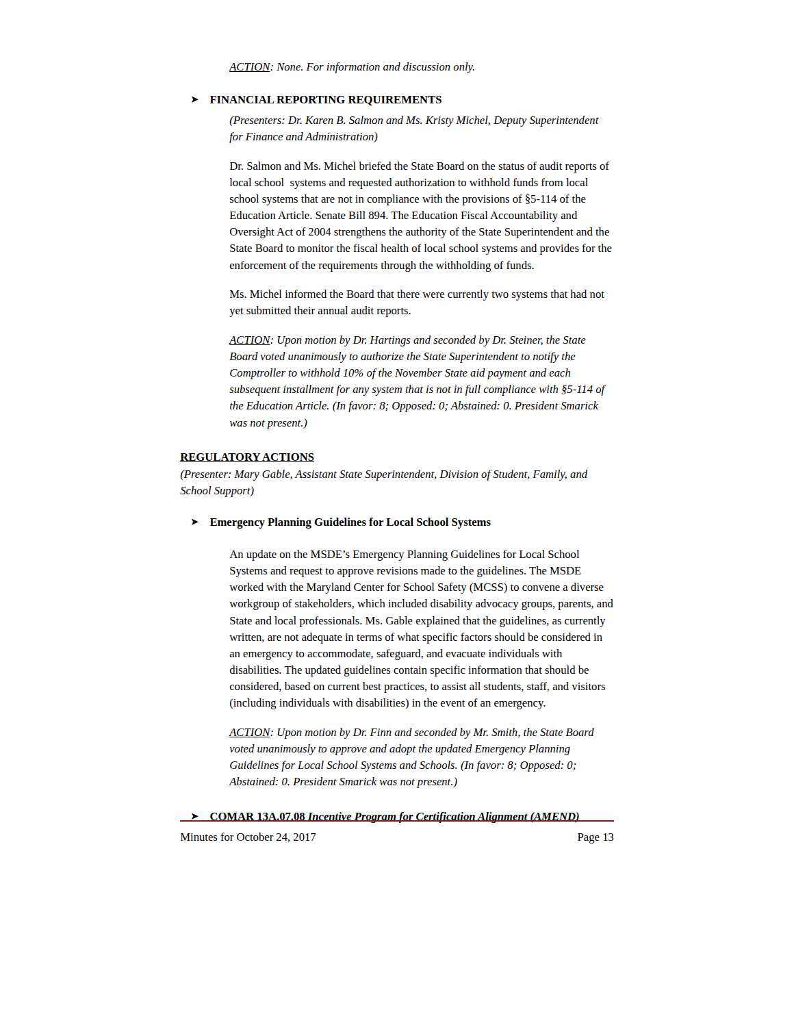ACTION: None. For information and discussion only.
➤ FINANCIAL REPORTING REQUIREMENTS
(Presenters: Dr. Karen B. Salmon and Ms. Kristy Michel, Deputy Superintendent for Finance and Administration)
Dr. Salmon and Ms. Michel briefed the State Board on the status of audit reports of local school systems and requested authorization to withhold funds from local school systems that are not in compliance with the provisions of §5-114 of the Education Article. Senate Bill 894. The Education Fiscal Accountability and Oversight Act of 2004 strengthens the authority of the State Superintendent and the State Board to monitor the fiscal health of local school systems and provides for the enforcement of the requirements through the withholding of funds.
Ms. Michel informed the Board that there were currently two systems that had not yet submitted their annual audit reports.
ACTION: Upon motion by Dr. Hartings and seconded by Dr. Steiner, the State Board voted unanimously to authorize the State Superintendent to notify the Comptroller to withhold 10% of the November State aid payment and each subsequent installment for any system that is not in full compliance with §5-114 of the Education Article. (In favor: 8; Opposed: 0; Abstained: 0. President Smarick was not present.)
REGULATORY ACTIONS
(Presenter: Mary Gable, Assistant State Superintendent, Division of Student, Family, and School Support)
➤ Emergency Planning Guidelines for Local School Systems
An update on the MSDE’s Emergency Planning Guidelines for Local School Systems and request to approve revisions made to the guidelines. The MSDE worked with the Maryland Center for School Safety (MCSS) to convene a diverse workgroup of stakeholders, which included disability advocacy groups, parents, and State and local professionals. Ms. Gable explained that the guidelines, as currently written, are not adequate in terms of what specific factors should be considered in an emergency to accommodate, safeguard, and evacuate individuals with disabilities. The updated guidelines contain specific information that should be considered, based on current best practices, to assist all students, staff, and visitors (including individuals with disabilities) in the event of an emergency.
ACTION: Upon motion by Dr. Finn and seconded by Mr. Smith, the State Board voted unanimously to approve and adopt the updated Emergency Planning Guidelines for Local School Systems and Schools. (In favor: 8; Opposed: 0; Abstained: 0. President Smarick was not present.)
➤ COMAR 13A.07.08 Incentive Program for Certification Alignment (AMEND)
Minutes for October 24, 2017 Page 13